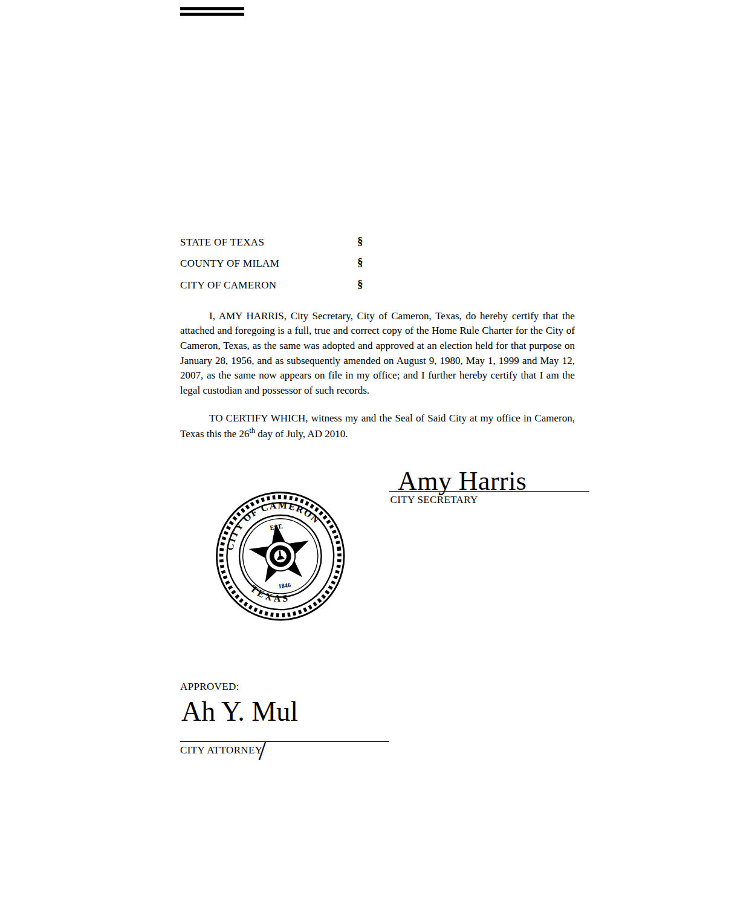| STATE OF TEXAS | § |
| COUNTY OF MILAM | § |
| CITY OF CAMERON | § |
I, AMY HARRIS, City Secretary, City of Cameron, Texas, do hereby certify that the attached and foregoing is a full, true and correct copy of the Home Rule Charter for the City of Cameron, Texas, as the same was adopted and approved at an election held for that purpose on January 28, 1956, and as subsequently amended on August 9, 1980, May 1, 1999 and May 12, 2007, as the same now appears on file in my office; and I further hereby certify that I am the legal custodian and possessor of such records.
TO CERTIFY WHICH, witness my and the Seal of Said City at my office in Cameron, Texas this the 26th day of July, AD 2010.
CITY OF CAMERON TEXAS EST. 1846
Amy Harris
CITY SECRETARY
APPROVED:
Ah Y. Mul
/
CITY ATTORNEY